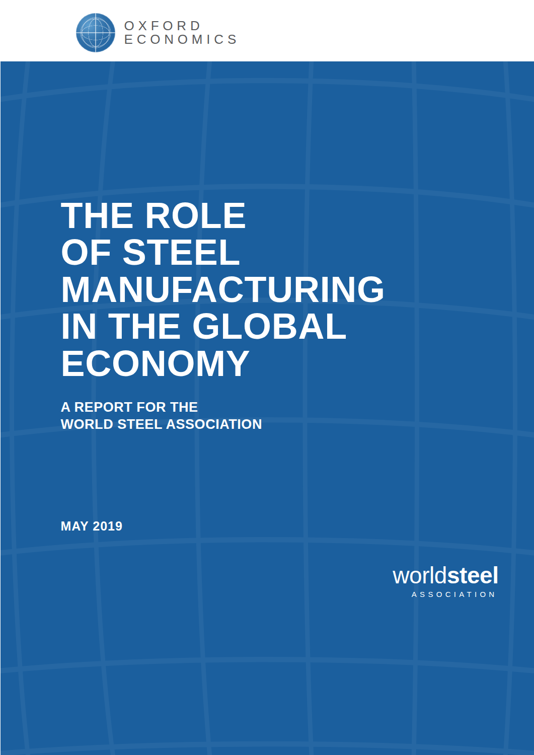OXFORD ECONOMICS
The Role
of Steel
Manufacturing
in the Global
Economy
A report for the
World Steel Association
May 2019
worldsteel
ASSOCIATION